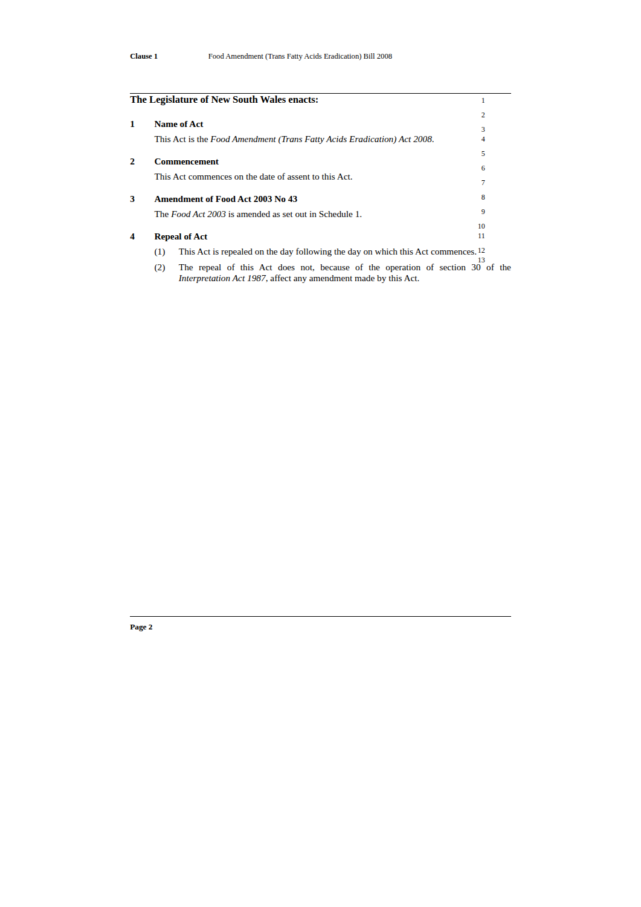Clause 1
Food Amendment (Trans Fatty Acids Eradication) Bill 2008
1 2 3 4 5 6 7 8 9 10 11 12 13
The Legislature of New South Wales enacts:
1
Name of Act
This Act is the Food Amendment (Trans Fatty Acids Eradication) Act 2008.
2
Commencement
This Act commences on the date of assent to this Act.
3
Amendment of Food Act 2003 No 43
The Food Act 2003 is amended as set out in Schedule 1.
4
Repeal of Act
(1)
This Act is repealed on the day following the day on which this Act commences.
(2)
The repeal of this Act does not, because of the operation of section 30 of the Interpretation Act 1987, affect any amendment made by this Act.
Page 2